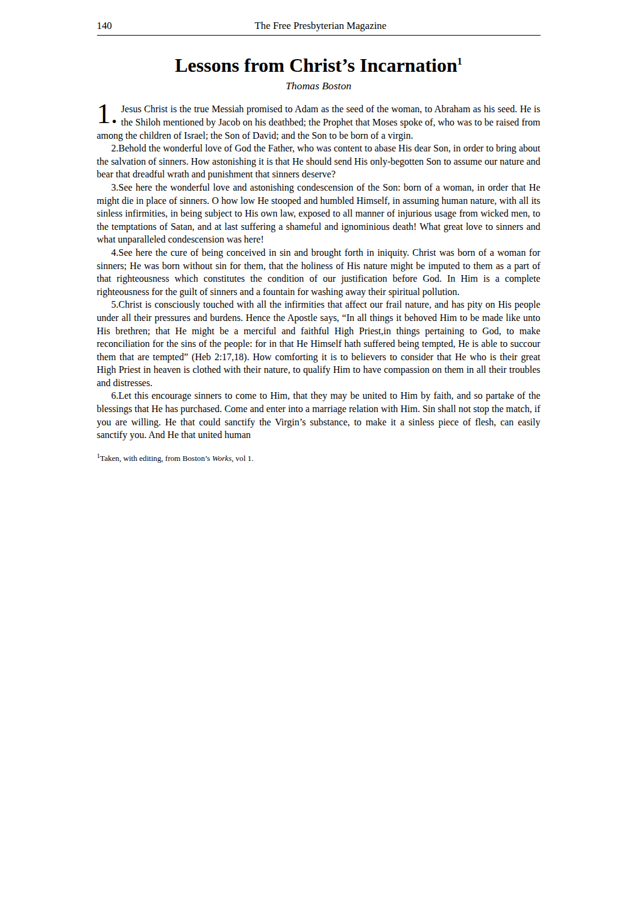140 The Free Presbyterian Magazine
Lessons from Christ’s Incarnation1
Thomas Boston
Jesus Christ is the true Messiah promised to Adam as the seed of the woman, to Abraham as his seed. He is the Shiloh mentioned by Jacob on his deathbed; the Prophet that Moses spoke of, who was to be raised from among the children of Israel; the Son of David; and the Son to be born of a virgin.
Behold the wonderful love of God the Father, who was content to abase His dear Son, in order to bring about the salvation of sinners. How astonishing it is that He should send His only-begotten Son to assume our nature and bear that dreadful wrath and punishment that sinners deserve?
See here the wonderful love and astonishing condescension of the Son: born of a woman, in order that He might die in place of sinners. O how low He stooped and humbled Himself, in assuming human nature, with all its sinless infirmities, in being subject to His own law, exposed to all manner of injurious usage from wicked men, to the temptations of Satan, and at last suffering a shameful and ignominious death! What great love to sinners and what unparalleled condescension was here!
See here the cure of being conceived in sin and brought forth in iniquity. Christ was born of a woman for sinners; He was born without sin for them, that the holiness of His nature might be imputed to them as a part of that righteousness which constitutes the condition of our justification before God. In Him is a complete righteousness for the guilt of sinners and a fountain for washing away their spiritual pollution.
Christ is consciously touched with all the infirmities that affect our frail nature, and has pity on His people under all their pressures and burdens. Hence the Apostle says, “In all things it behoved Him to be made like unto His brethren; that He might be a merciful and faithful High Priest,in things pertaining to God, to make reconciliation for the sins of the people: for in that He Himself hath suffered being tempted, He is able to succour them that are tempted” (Heb 2:17,18). How comforting it is to believers to consider that He who is their great High Priest in heaven is clothed with their nature, to qualify Him to have compassion on them in all their troubles and distresses.
Let this encourage sinners to come to Him, that they may be united to Him by faith, and so partake of the blessings that He has purchased. Come and enter into a marriage relation with Him. Sin shall not stop the match, if you are willing. He that could sanctify the Virgin’s substance, to make it a sinless piece of flesh, can easily sanctify you. And He that united human
1Taken, with editing, from Boston’s Works, vol 1.